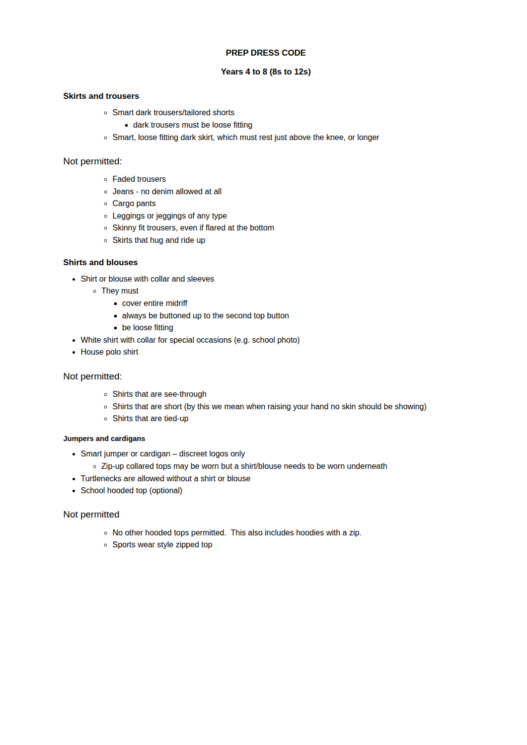PREP DRESS CODE
Years 4 to 8 (8s to 12s)
Skirts and trousers
Smart dark trousers/tailored shorts
dark trousers must be loose fitting
Smart, loose fitting dark skirt, which must rest just above the knee, or longer
Not permitted:
Faded trousers
Jeans - no denim allowed at all
Cargo pants
Leggings or jeggings of any type
Skinny fit trousers, even if flared at the bottom
Skirts that hug and ride up
Shirts and blouses
Shirt or blouse with collar and sleeves
They must
cover entire midriff
always be buttoned up to the second top button
be loose fitting
White shirt with collar for special occasions (e.g. school photo)
House polo shirt
Not permitted:
Shirts that are see-through
Shirts that are short (by this we mean when raising your hand no skin should be showing)
Shirts that are tied-up
Jumpers and cardigans
Smart jumper or cardigan – discreet logos only
Zip-up collared tops may be worn but a shirt/blouse needs to be worn underneath
Turtlenecks are allowed without a shirt or blouse
School hooded top (optional)
Not permitted
No other hooded tops permitted. This also includes hoodies with a zip.
Sports wear style zipped top